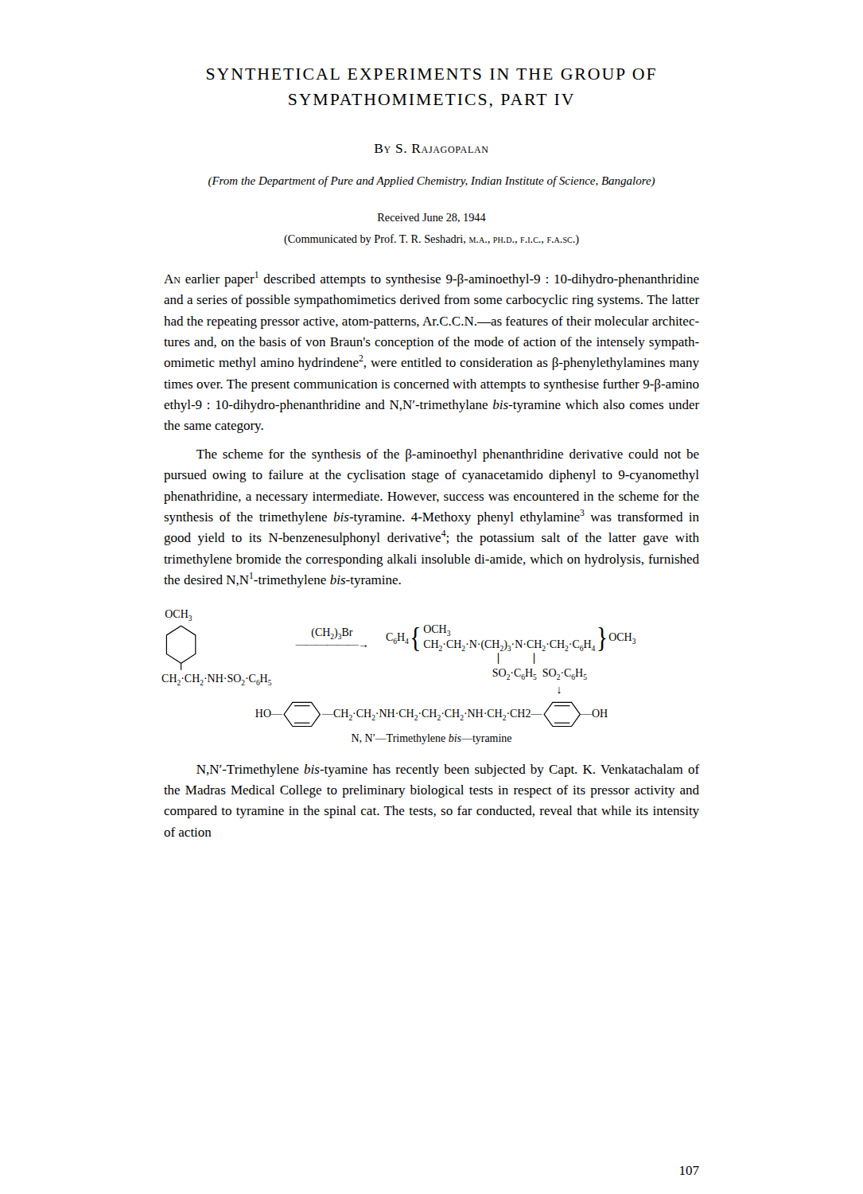Synthetical Experiments in the Group of
Sympathomimetics, Part IV
By S. Rajagopalan
(From the Department of Pure and Applied Chemistry, Indian Institute of Science, Bangalore)
Received June 28, 1944
(Communicated by Prof. T. R. Seshadri, m.a., ph.d., f.i.c., f.a.sc.)
An earlier paper1 described attempts to synthesise 9-β-aminoethyl-9 : 10-dihydro-phenanthridine and a series of possible sympathomimetics derived from some carbocyclic ring systems. The latter had the repeating pressor active, atom-patterns, Ar.C.C.N.—as features of their molecular architectures and, on the basis of von Braun's conception of the mode of action of the intensely sympathomimetic methyl amino hydrindene2, were entitled to consideration as β-phenylethylamines many times over. The present communication is concerned with attempts to synthesise further 9-β-amino ethyl-9 : 10-dihydro-phenanthridine and N,N′-trimethylane bis-tyramine which also comes under the same category.
The scheme for the synthesis of the β-aminoethyl phenanthridine derivative could not be pursued owing to failure at the cyclisation stage of cyanacetamido diphenyl to 9-cyanomethyl phenathridine, a necessary intermediate. However, success was encountered in the scheme for the synthesis of the trimethylene bis-tyramine. 4-Methoxy phenyl ethylamine3 was transformed in good yield to its N-benzenesulphonyl derivative4; the potassium salt of the latter gave with trimethylene bromide the corresponding alkali insoluble di-amide, which on hydrolysis, furnished the desired N,N1-trimethylene bis-tyramine.
OCH3
CH2·CH2·NH·SO2·C6H5
(CH2)3Br ——————→
C6H4{OCH3 CH2·CH2·N·(CH2)3·N·CH2·CH2·C6H4{OCH3
∣ ∣
SO2·C6H5 SO2·C6H5
↓
HO— —CH2·CH2·NH·CH2·CH2·CH2·NH·CH2·CH2— —OH
N, N′—Trimethylene bis—tyramine
N,N′-Trimethylene bis-tyamine has recently been subjected by Capt. K. Venkatachalam of the Madras Medical College to preliminary biological tests in respect of its pressor activity and compared to tyramine in the spinal cat. The tests, so far conducted, reveal that while its intensity of action
107